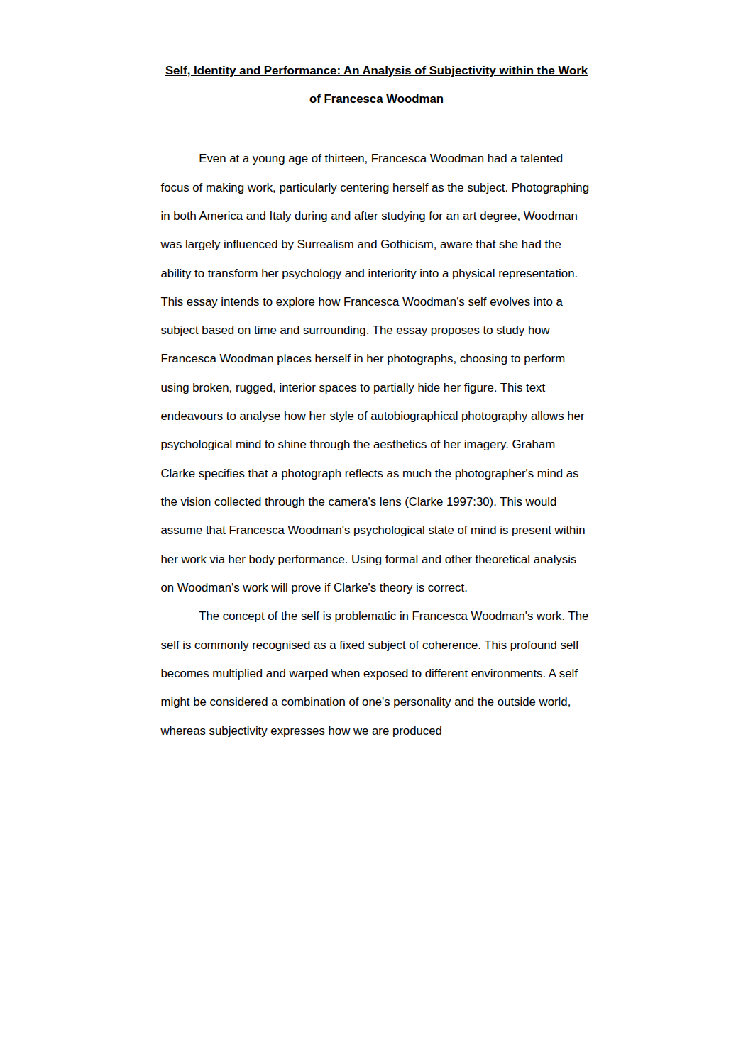Self, Identity and Performance: An Analysis of Subjectivity within the Work of Francesca Woodman
Even at a young age of thirteen, Francesca Woodman had a talented focus of making work, particularly centering herself as the subject. Photographing in both America and Italy during and after studying for an art degree, Woodman was largely influenced by Surrealism and Gothicism, aware that she had the ability to transform her psychology and interiority into a physical representation. This essay intends to explore how Francesca Woodman's self evolves into a subject based on time and surrounding. The essay proposes to study how Francesca Woodman places herself in her photographs, choosing to perform using broken, rugged, interior spaces to partially hide her figure. This text endeavours to analyse how her style of autobiographical photography allows her psychological mind to shine through the aesthetics of her imagery. Graham Clarke specifies that a photograph reflects as much the photographer's mind as the vision collected through the camera's lens (Clarke 1997:30). This would assume that Francesca Woodman's psychological state of mind is present within her work via her body performance. Using formal and other theoretical analysis on Woodman's work will prove if Clarke's theory is correct.
The concept of the self is problematic in Francesca Woodman's work. The self is commonly recognised as a fixed subject of coherence. This profound self becomes multiplied and warped when exposed to different environments. A self might be considered a combination of one's personality and the outside world, whereas subjectivity expresses how we are produced